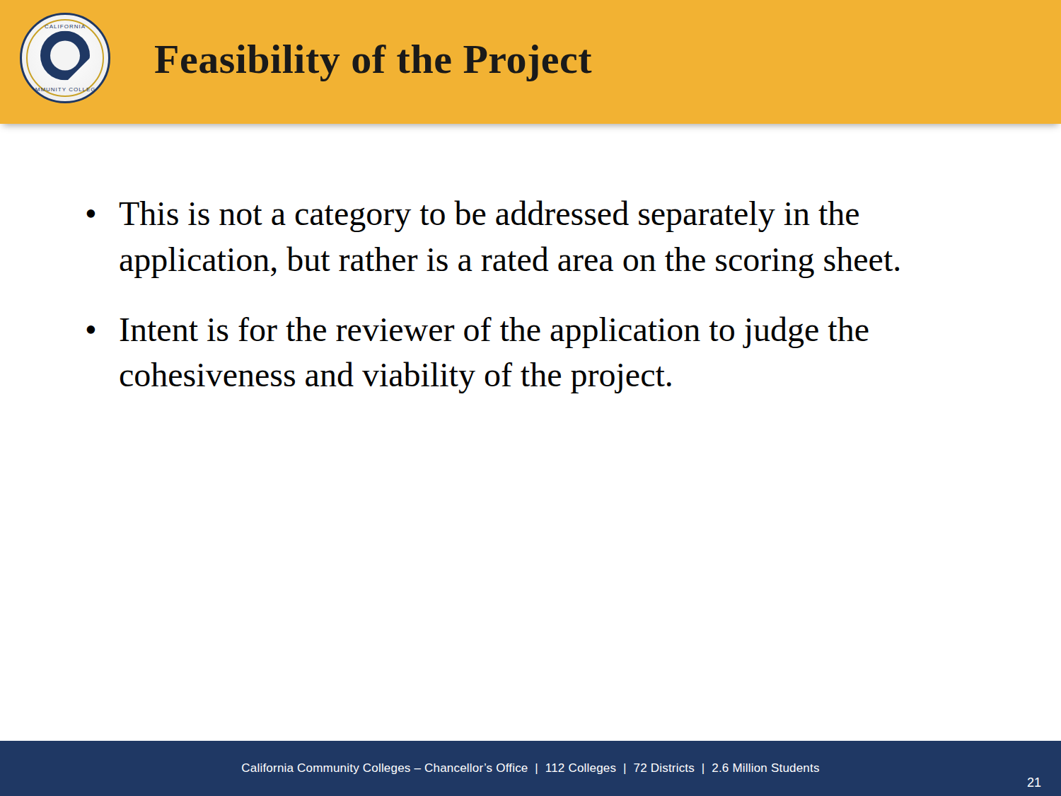CALIFORNIA
COMMUNITY COLLEGES
Feasibility of the Project
This is not a category to be addressed separately in the application, but rather is a rated area on the scoring sheet.
Intent is for the reviewer of the application to judge the cohesiveness and viability of the project.
California Community Colleges – Chancellor’s Office | 112 Colleges | 72 Districts | 2.6 Million Students
21